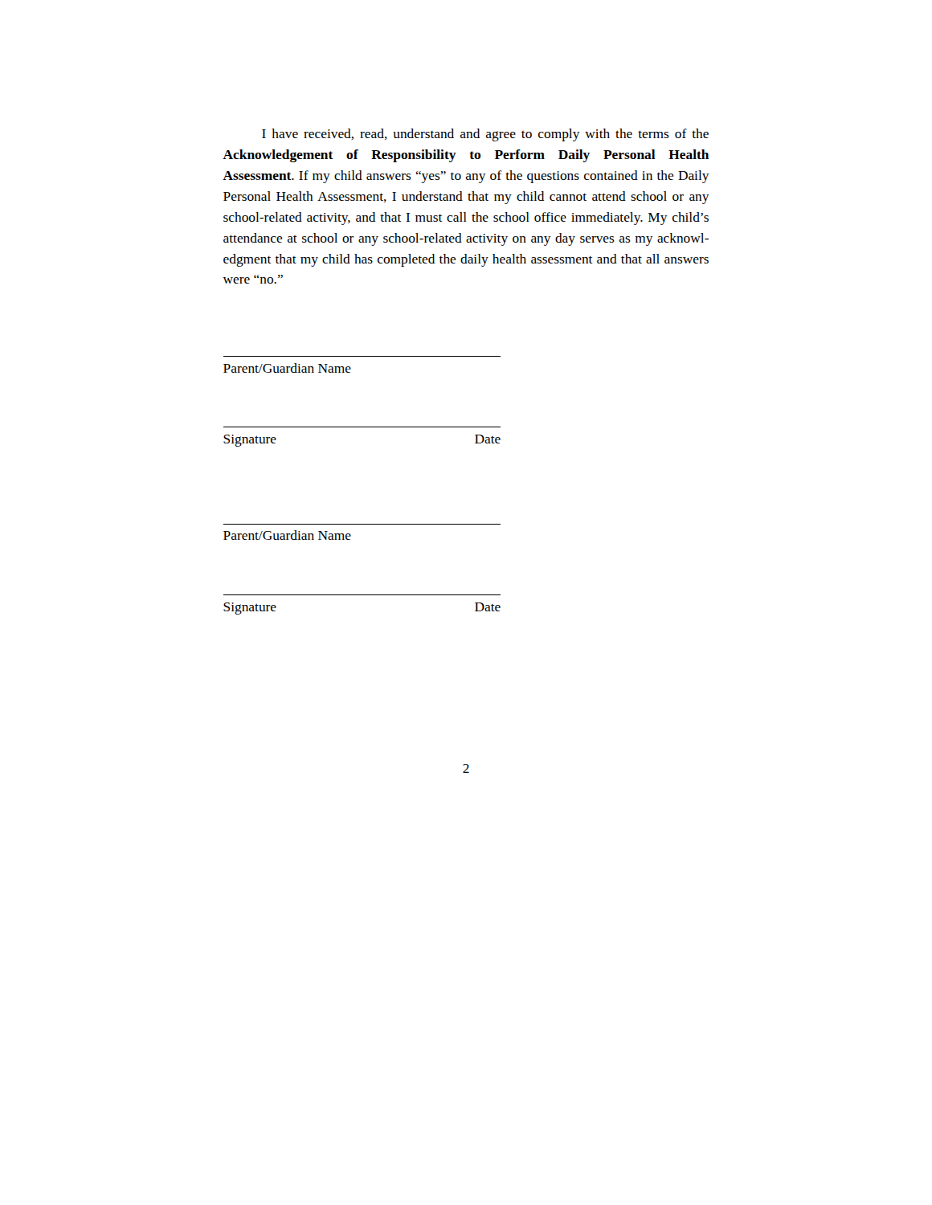I have received, read, understand and agree to comply with the terms of the Acknowledgement of Responsibility to Perform Daily Personal Health Assessment. If my child answers “yes” to any of the questions contained in the Daily Personal Health Assessment, I understand that my child cannot attend school or any school-related activity, and that I must call the school office immediately. My child’s attendance at school or any school-related activity on any day serves as my acknowledgment that my child has completed the daily health assessment and that all answers were “no.”
Parent/Guardian Name
Signature Date
Parent/Guardian Name
Signature Date
2